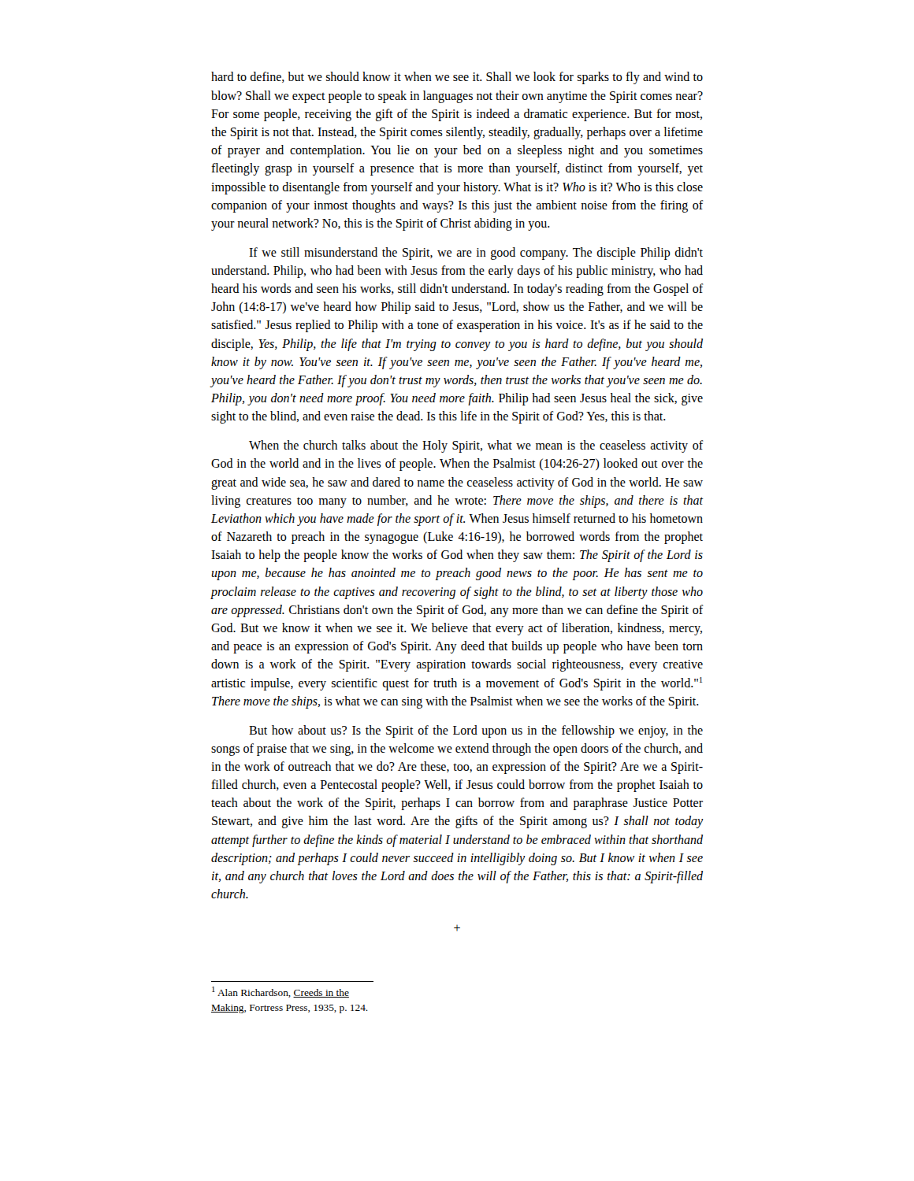hard to define, but we should know it when we see it. Shall we look for sparks to fly and wind to blow? Shall we expect people to speak in languages not their own anytime the Spirit comes near? For some people, receiving the gift of the Spirit is indeed a dramatic experience. But for most, the Spirit is not that. Instead, the Spirit comes silently, steadily, gradually, perhaps over a lifetime of prayer and contemplation. You lie on your bed on a sleepless night and you sometimes fleetingly grasp in yourself a presence that is more than yourself, distinct from yourself, yet impossible to disentangle from yourself and your history. What is it? Who is it? Who is this close companion of your inmost thoughts and ways? Is this just the ambient noise from the firing of your neural network? No, this is the Spirit of Christ abiding in you.
If we still misunderstand the Spirit, we are in good company. The disciple Philip didn't understand. Philip, who had been with Jesus from the early days of his public ministry, who had heard his words and seen his works, still didn't understand. In today's reading from the Gospel of John (14:8-17) we've heard how Philip said to Jesus, "Lord, show us the Father, and we will be satisfied." Jesus replied to Philip with a tone of exasperation in his voice. It's as if he said to the disciple, Yes, Philip, the life that I'm trying to convey to you is hard to define, but you should know it by now. You've seen it. If you've seen me, you've seen the Father. If you've heard me, you've heard the Father. If you don't trust my words, then trust the works that you've seen me do. Philip, you don't need more proof. You need more faith. Philip had seen Jesus heal the sick, give sight to the blind, and even raise the dead. Is this life in the Spirit of God? Yes, this is that.
When the church talks about the Holy Spirit, what we mean is the ceaseless activity of God in the world and in the lives of people. When the Psalmist (104:26-27) looked out over the great and wide sea, he saw and dared to name the ceaseless activity of God in the world. He saw living creatures too many to number, and he wrote: There move the ships, and there is that Leviathon which you have made for the sport of it. When Jesus himself returned to his hometown of Nazareth to preach in the synagogue (Luke 4:16-19), he borrowed words from the prophet Isaiah to help the people know the works of God when they saw them: The Spirit of the Lord is upon me, because he has anointed me to preach good news to the poor. He has sent me to proclaim release to the captives and recovering of sight to the blind, to set at liberty those who are oppressed. Christians don't own the Spirit of God, any more than we can define the Spirit of God. But we know it when we see it. We believe that every act of liberation, kindness, mercy, and peace is an expression of God's Spirit. Any deed that builds up people who have been torn down is a work of the Spirit. "Every aspiration towards social righteousness, every creative artistic impulse, every scientific quest for truth is a movement of God's Spirit in the world."1 There move the ships, is what we can sing with the Psalmist when we see the works of the Spirit.
But how about us? Is the Spirit of the Lord upon us in the fellowship we enjoy, in the songs of praise that we sing, in the welcome we extend through the open doors of the church, and in the work of outreach that we do? Are these, too, an expression of the Spirit? Are we a Spirit-filled church, even a Pentecostal people? Well, if Jesus could borrow from the prophet Isaiah to teach about the work of the Spirit, perhaps I can borrow from and paraphrase Justice Potter Stewart, and give him the last word. Are the gifts of the Spirit among us? I shall not today attempt further to define the kinds of material I understand to be embraced within that shorthand description; and perhaps I could never succeed in intelligibly doing so. But I know it when I see it, and any church that loves the Lord and does the will of the Father, this is that: a Spirit-filled church.
+
1 Alan Richardson, Creeds in the Making, Fortress Press, 1935, p. 124.